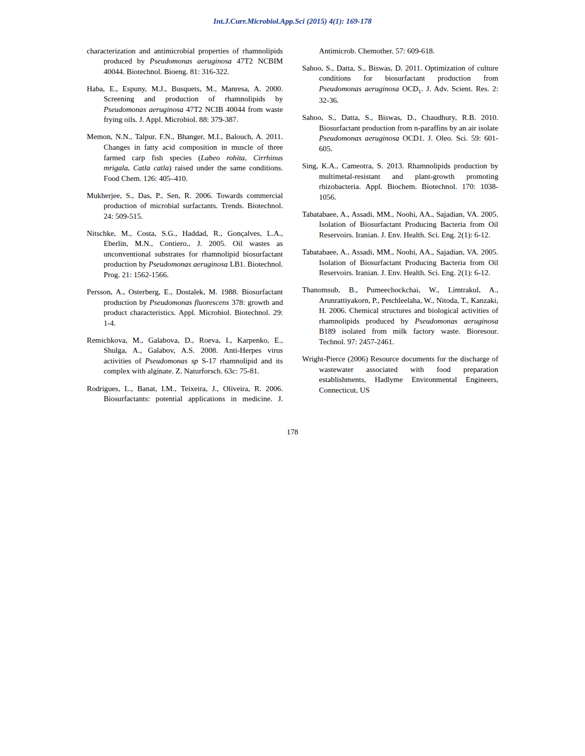Int.J.Curr.Microbiol.App.Sci (2015) 4(1): 169-178
characterization and antimicrobial properties of rhamnolipids produced by Pseudomonas aeruginosa 47T2 NCBIM 40044. Biotechnol. Bioeng. 81: 316-322.
Haba, E., Espuny, M.J., Busquets, M., Manresa, A. 2000. Screening and production of rhamnolipids by Pseudomonas aeruginosa 47T2 NCIB 40044 from waste frying oils. J. Appl. Microbiol. 88: 379-387.
Memon, N.N., Talpur, F.N., Bhanger, M.I., Balouch, A. 2011. Changes in fatty acid composition in muscle of three farmed carp fish species (Labeo rohita, Cirrhinus mrigala, Catla catla) raised under the same conditions. Food Chem. 126: 405–410.
Mukherjee, S., Das, P., Sen, R. 2006. Towards commercial production of microbial surfactants. Trends. Biotechnol. 24: 509-515.
Nitschke, M., Costa, S.G., Haddad, R., Gonçalves, L.A., Eberlin, M.N., Contiero., J. 2005. Oil wastes as unconventional substrates for rhamnolipid biosurfactant production by Pseudomonas aeruginosa LB1. Biotechnol. Prog. 21: 1562-1566.
Persson, A., Osterberg, E., Dostalek, M. 1988. Biosurfactant production by Pseudomonas fluorescens 378: growth and product characteristics. Appl. Microbiol. Biotechnol. 29: 1-4.
Remichkova, M., Galabova, D., Roeva, I., Karpenko, E., Shulga, A., Galabov, A.S. 2008. Anti-Herpes virus activities of Pseudomonas sp S-17 rhamnolipid and its complex with alginate. Z. Naturforsch. 63c: 75-81.
Rodrigues, L., Banat, I.M., Teixeira, J., Oliveira, R. 2006. Biosurfactants: potential applications in medicine. J. Antimicrob. Chemother. 57: 609-618.
Sahoo, S., Datta, S., Biswas, D. 2011. Optimization of culture conditions for biosurfactant production from Pseudomonas aeruginosa OCD1. J. Adv. Scient. Res. 2: 32-36.
Sahoo, S., Datta, S., Biswas, D., Chaudhury, R.B. 2010. Biosurfactant production from n-paraffins by an air isolate Pseudomonas aeruginosa OCD1. J. Oleo. Sci. 59: 601-605.
Sing, K.A., Cameotra, S. 2013. Rhamnolipids production by multimetal-resistant and plant-growth promoting rhizobacteria. Appl. Biochem. Biotechnol. 170: 1038-1056.
Tabatabaee, A., Assadi, MM., Noohi, AA., Sajadian, VA. 2005. Isolation of Biosurfactant Producing Bacteria from Oil Reservoirs. Iranian. J. Env. Health. Sci. Eng. 2(1): 6-12.
Tabatabaee, A., Assadi, MM., Noohi, AA., Sajadian, VA. 2005. Isolation of Biosurfactant Producing Bacteria from Oil Reservoirs. Iranian. J. Env. Health. Sci. Eng. 2(1): 6-12.
Thanomsub, B., Pumeechockchai, W., Limtrakul, A., Arunrattiyakorn, P., Petchleelaha, W., Nitoda, T., Kanzaki, H. 2006. Chemical structures and biological activities of rhamnolipids produced by Pseudomonas aeruginosa B189 isolated from milk factory waste. Bioresour. Technol. 97: 2457-2461.
Wright-Pierce (2006) Resource documents for the discharge of wastewater associated with food preparation establishments, Hadlyme Environmental Engineers, Connecticut, US
178